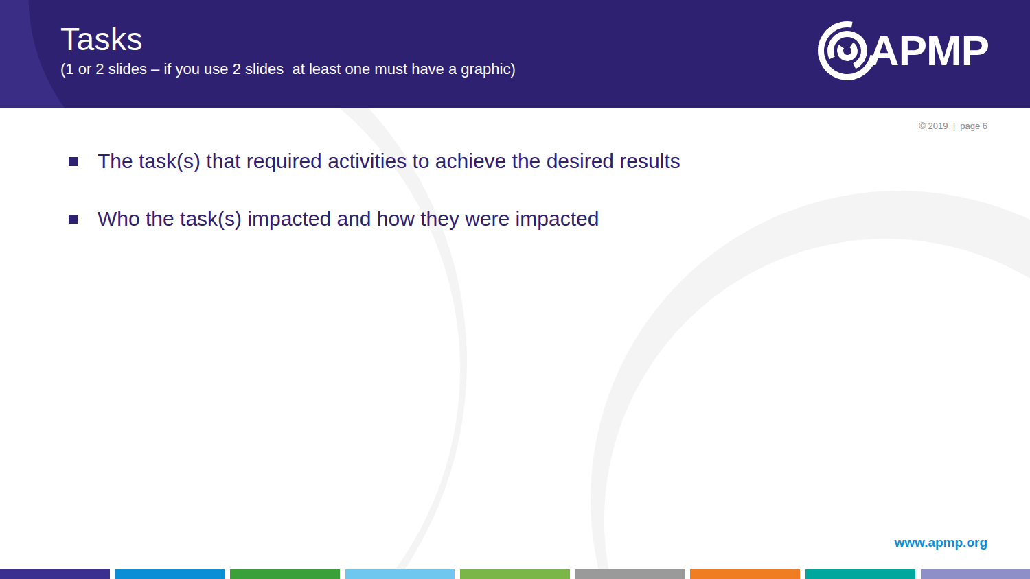Tasks
(1 or 2 slides – if you use 2 slides at least one must have a graphic)
APMP
© 2019 | page 6
The task(s) that required activities to achieve the desired results
Who the task(s) impacted and how they were impacted
www.apmp.org